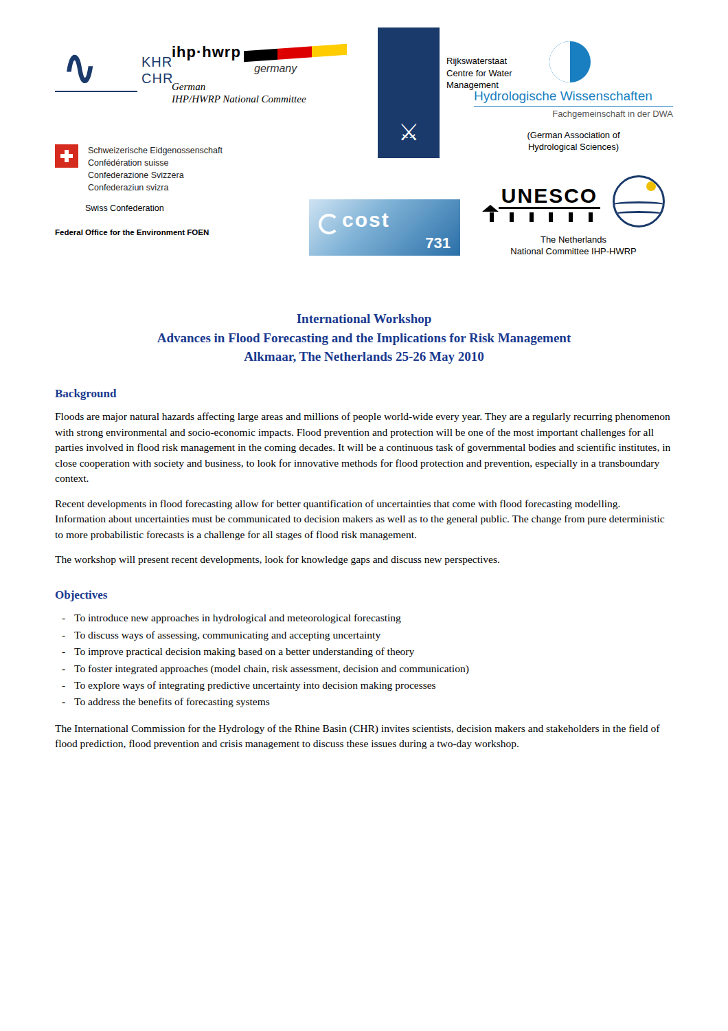∿
KHR
CHR
ihp·hwrp
germany
German
IHP/HWRP National Committee
⚔
Rijkswaterstaat
Centre for Water
Management
Hydrologische Wissenschaften
Fachgemeinschaft in der DWA
(German Association of
Hydrological Sciences)
Schweizerische Eidgenossenschaft
Confédération suisse
Confederazione Svizzera
Confederaziun svizra
Swiss Confederation
Federal Office for the Environment FOEN
cost 731
UNESCO
The Netherlands
National Committee IHP-HWRP
International Workshop Advances in Flood Forecasting and the Implications for Risk Management Alkmaar, The Netherlands 25-26 May 2010
Background
Floods are major natural hazards affecting large areas and millions of people world-wide every year. They are a regularly recurring phenomenon with strong environmental and socio-economic impacts. Flood prevention and protection will be one of the most important challenges for all parties involved in flood risk management in the coming decades. It will be a continuous task of governmental bodies and scientific institutes, in close cooperation with society and business, to look for innovative methods for flood protection and prevention, especially in a transboundary context.
Recent developments in flood forecasting allow for better quantification of uncertainties that come with flood forecasting modelling. Information about uncertainties must be communicated to decision makers as well as to the general public. The change from pure deterministic to more probabilistic forecasts is a challenge for all stages of flood risk management.
The workshop will present recent developments, look for knowledge gaps and discuss new perspectives.
Objectives
To introduce new approaches in hydrological and meteorological forecasting
To discuss ways of assessing, communicating and accepting uncertainty
To improve practical decision making based on a better understanding of theory
To foster integrated approaches (model chain, risk assessment, decision and communication)
To explore ways of integrating predictive uncertainty into decision making processes
To address the benefits of forecasting systems
The International Commission for the Hydrology of the Rhine Basin (CHR) invites scientists, decision makers and stakeholders in the field of flood prediction, flood prevention and crisis management to discuss these issues during a two-day workshop.